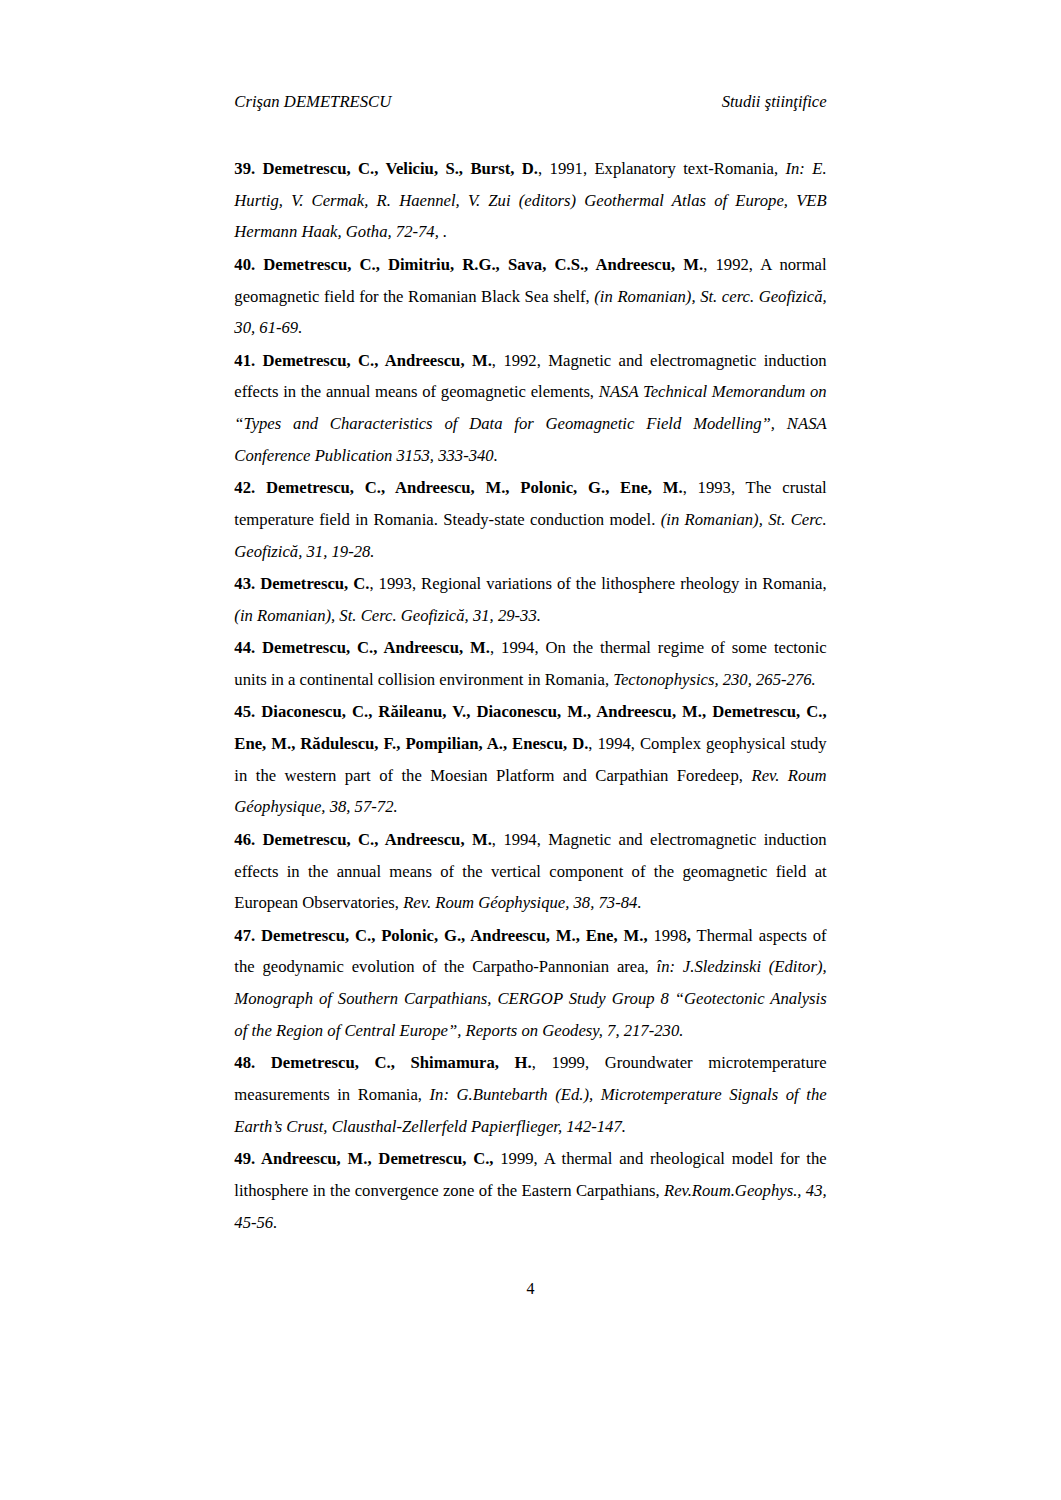Crişan DEMETRESCU Studii ştiinţifice
39. Demetrescu, C., Veliciu, S., Burst, D., 1991, Explanatory text-Romania, In: E. Hurtig, V. Cermak, R. Haennel, V. Zui (editors) Geothermal Atlas of Europe, VEB Hermann Haak, Gotha, 72-74, .
40. Demetrescu, C., Dimitriu, R.G., Sava, C.S., Andreescu, M., 1992, A normal geomagnetic field for the Romanian Black Sea shelf, (in Romanian), St. cerc. Geofizică, 30, 61-69.
41. Demetrescu, C., Andreescu, M., 1992, Magnetic and electromagnetic induction effects in the annual means of geomagnetic elements, NASA Technical Memorandum on “Types and Characteristics of Data for Geomagnetic Field Modelling”, NASA Conference Publication 3153, 333-340.
42. Demetrescu, C., Andreescu, M., Polonic, G., Ene, M., 1993, The crustal temperature field in Romania. Steady-state conduction model. (in Romanian), St. Cerc. Geofizică, 31, 19-28.
43. Demetrescu, C., 1993, Regional variations of the lithosphere rheology in Romania, (in Romanian), St. Cerc. Geofizică, 31, 29-33.
44. Demetrescu, C., Andreescu, M., 1994, On the thermal regime of some tectonic units in a continental collision environment in Romania, Tectonophysics, 230, 265-276.
45. Diaconescu, C., Răileanu, V., Diaconescu, M., Andreescu, M., Demetrescu, C., Ene, M., Rădulescu, F., Pompilian, A., Enescu, D., 1994, Complex geophysical study in the western part of the Moesian Platform and Carpathian Foredeep, Rev. Roum Géophysique, 38, 57-72.
46. Demetrescu, C., Andreescu, M., 1994, Magnetic and electromagnetic induction effects in the annual means of the vertical component of the geomagnetic field at European Observatories, Rev. Roum Géophysique, 38, 73-84.
47. Demetrescu, C., Polonic, G., Andreescu, M., Ene, M., 1998, Thermal aspects of the geodynamic evolution of the Carpatho-Pannonian area, în: J.Sledzinski (Editor), Monograph of Southern Carpathians, CERGOP Study Group 8 “Geotectonic Analysis of the Region of Central Europe”, Reports on Geodesy, 7, 217-230.
48. Demetrescu, C., Shimamura, H., 1999, Groundwater microtemperature measurements in Romania, In: G.Buntebarth (Ed.), Microtemperature Signals of the Earth’s Crust, Clausthal-Zellerfeld Papierflieger, 142-147.
49. Andreescu, M., Demetrescu, C., 1999, A thermal and rheological model for the lithosphere in the convergence zone of the Eastern Carpathians, Rev.Roum.Geophys., 43, 45-56.
4